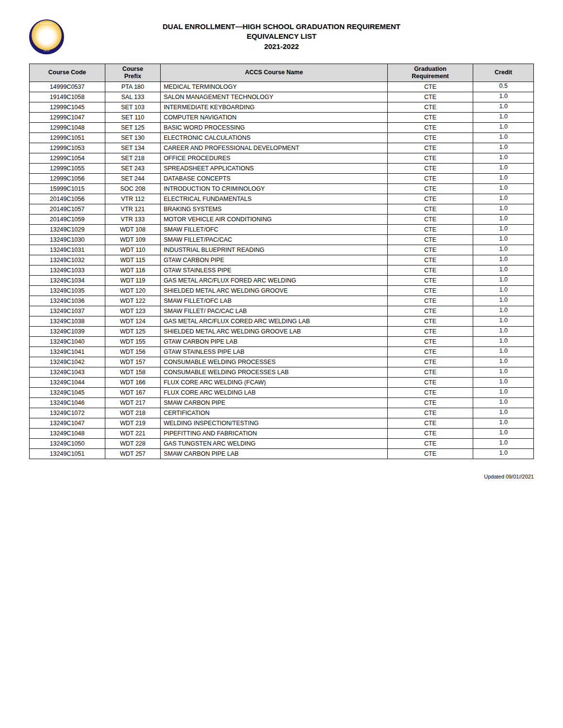ALABAMA
1819
DUAL ENROLLMENT—HIGH SCHOOL GRADUATION REQUIREMENT
EQUIVALENCY LIST
2021-2022
| Course Code | Course Prefix | ACCS Course Name | Graduation Requirement | Credit |
| --- | --- | --- | --- | --- |
| 14999C0537 | PTA 180 | MEDICAL TERMINOLOGY | CTE | 0.5 |
| 19149C1058 | SAL 133 | SALON MANAGEMENT TECHNOLOGY | CTE | 1.0 |
| 12999C1045 | SET 103 | INTERMEDIATE KEYBOARDING | CTE | 1.0 |
| 12999C1047 | SET 110 | COMPUTER NAVIGATION | CTE | 1.0 |
| 12999C1048 | SET 125 | BASIC WORD PROCESSING | CTE | 1.0 |
| 12999C1051 | SET 130 | ELECTRONIC CALCULATIONS | CTE | 1.0 |
| 12999C1053 | SET 134 | CAREER AND PROFESSIONAL DEVELOPMENT | CTE | 1.0 |
| 12999C1054 | SET 218 | OFFICE PROCEDURES | CTE | 1.0 |
| 12999C1055 | SET 243 | SPREADSHEET APPLICATIONS | CTE | 1.0 |
| 12999C1056 | SET 244 | DATABASE CONCEPTS | CTE | 1.0 |
| 15999C1015 | SOC 208 | INTRODUCTION TO CRIMINOLOGY | CTE | 1.0 |
| 20149C1056 | VTR 112 | ELECTRICAL FUNDAMENTALS | CTE | 1.0 |
| 20149C1057 | VTR 121 | BRAKING SYSTEMS | CTE | 1.0 |
| 20149C1059 | VTR 133 | MOTOR VEHICLE AIR CONDITIONING | CTE | 1.0 |
| 13249C1029 | WDT 108 | SMAW FILLET/OFC | CTE | 1.0 |
| 13249C1030 | WDT 109 | SMAW FILLET/PAC/CAC | CTE | 1.0 |
| 13249C1031 | WDT 110 | INDUSTRIAL BLUEPRINT READING | CTE | 1.0 |
| 13249C1032 | WDT 115 | GTAW CARBON PIPE | CTE | 1.0 |
| 13249C1033 | WDT 116 | GTAW STAINLESS PIPE | CTE | 1.0 |
| 13249C1034 | WDT 119 | GAS METAL ARC/FLUX FORED ARC WELDING | CTE | 1.0 |
| 13249C1035 | WDT 120 | SHIELDED METAL ARC WELDING GROOVE | CTE | 1.0 |
| 13249C1036 | WDT 122 | SMAW FILLET/OFC LAB | CTE | 1.0 |
| 13249C1037 | WDT 123 | SMAW FILLET/ PAC/CAC LAB | CTE | 1.0 |
| 13249C1038 | WDT 124 | GAS METAL ARC/FLUX CORED ARC WELDING LAB | CTE | 1.0 |
| 13249C1039 | WDT 125 | SHIELDED METAL ARC WELDING GROOVE LAB | CTE | 1.0 |
| 13249C1040 | WDT 155 | GTAW CARBON PIPE LAB | CTE | 1.0 |
| 13249C1041 | WDT 156 | GTAW STAINLESS PIPE LAB | CTE | 1.0 |
| 13249C1042 | WDT 157 | CONSUMABLE WELDING PROCESSES | CTE | 1.0 |
| 13249C1043 | WDT 158 | CONSUMABLE WELDING PROCESSES LAB | CTE | 1.0 |
| 13249C1044 | WDT 166 | FLUX CORE ARC WELDING (FCAW) | CTE | 1.0 |
| 13249C1045 | WDT 167 | FLUX CORE ARC WELDING LAB | CTE | 1.0 |
| 13249C1046 | WDT 217 | SMAW CARBON PIPE | CTE | 1.0 |
| 13249C1072 | WDT 218 | CERTIFICATION | CTE | 1.0 |
| 13249C1047 | WDT 219 | WELDING INSPECTION/TESTING | CTE | 1.0 |
| 13249C1048 | WDT 221 | PIPEFITTING AND FABRICATION | CTE | 1.0 |
| 13249C1050 | WDT 228 | GAS TUNGSTEN ARC WELDING | CTE | 1.0 |
| 13249C1051 | WDT 257 | SMAW CARBON PIPE LAB | CTE | 1.0 |
Updated 09/01//2021